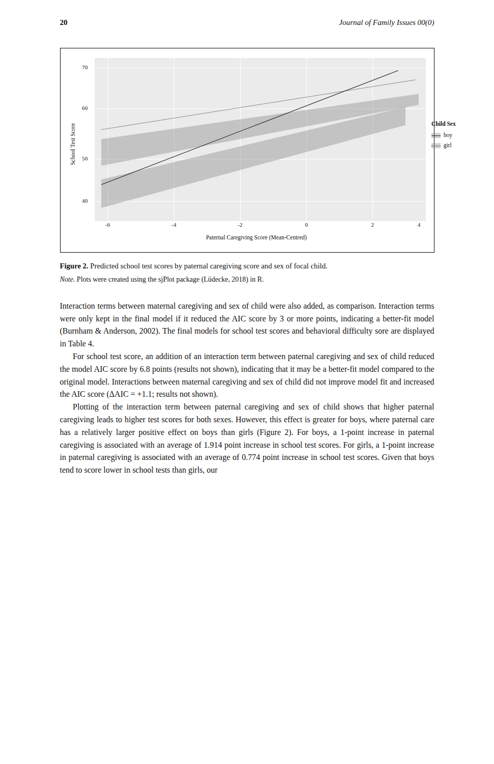20 Journal of Family Issues 00(0)
School Test Score 70 60 50 40
-6 -4 -2 0 2 4
Child Sex
boy
girl
Paternal Caregiving Score (Mean-Centred)
Figure 2. Predicted school test scores by paternal caregiving score and sex of focal child. Note. Plots were created using the sjPlot package (Lüdecke, 2018) in R.
Interaction terms between maternal caregiving and sex of child were also added, as comparison. Interaction terms were only kept in the final model if it reduced the AIC score by 3 or more points, indicating a better-fit model (Burnham & Anderson, 2002). The final models for school test scores and behavioral difficulty sore are displayed in Table 4.
For school test score, an addition of an interaction term between paternal caregiving and sex of child reduced the model AIC score by 6.8 points (results not shown), indicating that it may be a better-fit model compared to the original model. Interactions between maternal caregiving and sex of child did not improve model fit and increased the AIC score (ΔAIC = +1.1; results not shown).
Plotting of the interaction term between paternal caregiving and sex of child shows that higher paternal caregiving leads to higher test scores for both sexes. However, this effect is greater for boys, where paternal care has a relatively larger positive effect on boys than girls (Figure 2). For boys, a 1-point increase in paternal caregiving is associated with an average of 1.914 point increase in school test scores. For girls, a 1-point increase in paternal caregiving is associated with an average of 0.774 point increase in school test scores. Given that boys tend to score lower in school tests than girls, our